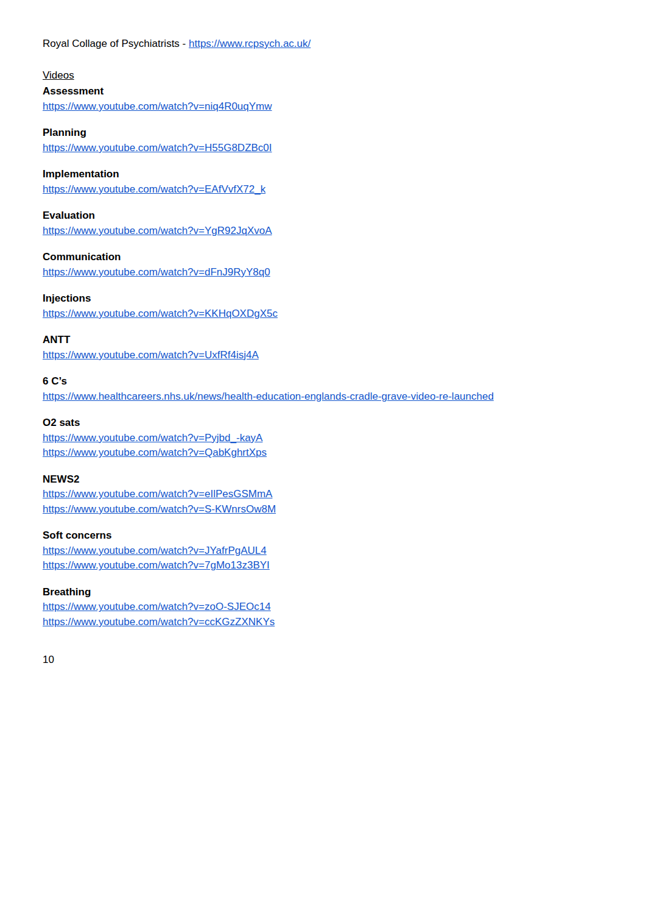Royal Collage of Psychiatrists - https://www.rcpsych.ac.uk/
Videos
Assessment
https://www.youtube.com/watch?v=niq4R0uqYmw
Planning
https://www.youtube.com/watch?v=H55G8DZBc0I
Implementation
https://www.youtube.com/watch?v=EAfVvfX72_k
Evaluation
https://www.youtube.com/watch?v=YgR92JqXvoA
Communication
https://www.youtube.com/watch?v=dFnJ9RyY8q0
Injections
https://www.youtube.com/watch?v=KKHqOXDgX5c
ANTT
https://www.youtube.com/watch?v=UxfRf4isj4A
6 C’s
https://www.healthcareers.nhs.uk/news/health-education-englands-cradle-grave-video-re-launched
O2 sats
https://www.youtube.com/watch?v=Pyjbd_-kayA
https://www.youtube.com/watch?v=QabKghrtXps
NEWS2
https://www.youtube.com/watch?v=eIlPesGSMmA
https://www.youtube.com/watch?v=S-KWnrsOw8M
Soft concerns
https://www.youtube.com/watch?v=JYafrPgAUL4
https://www.youtube.com/watch?v=7gMo13z3BYI
Breathing
https://www.youtube.com/watch?v=zoO-SJEOc14
https://www.youtube.com/watch?v=ccKGzZXNKYs
10